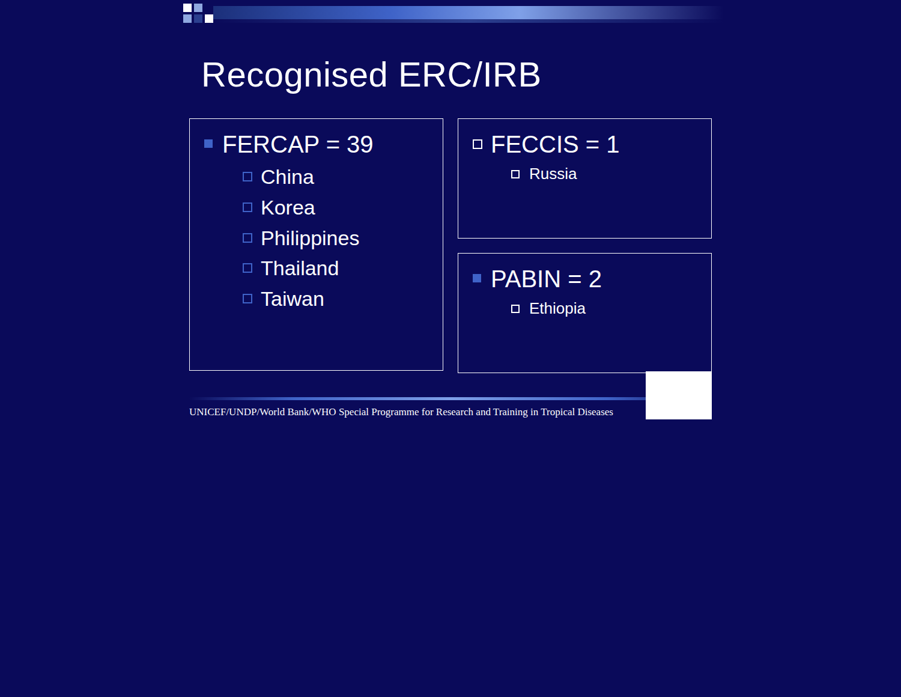Recognised ERC/IRB
FERCAP = 39
China
Korea
Philippines
Thailand
Taiwan
FECCIS = 1
Russia
PABIN = 2
Ethiopia
UNICEF/UNDP/World Bank/WHO Special Programme for Research and Training in Tropical Diseases